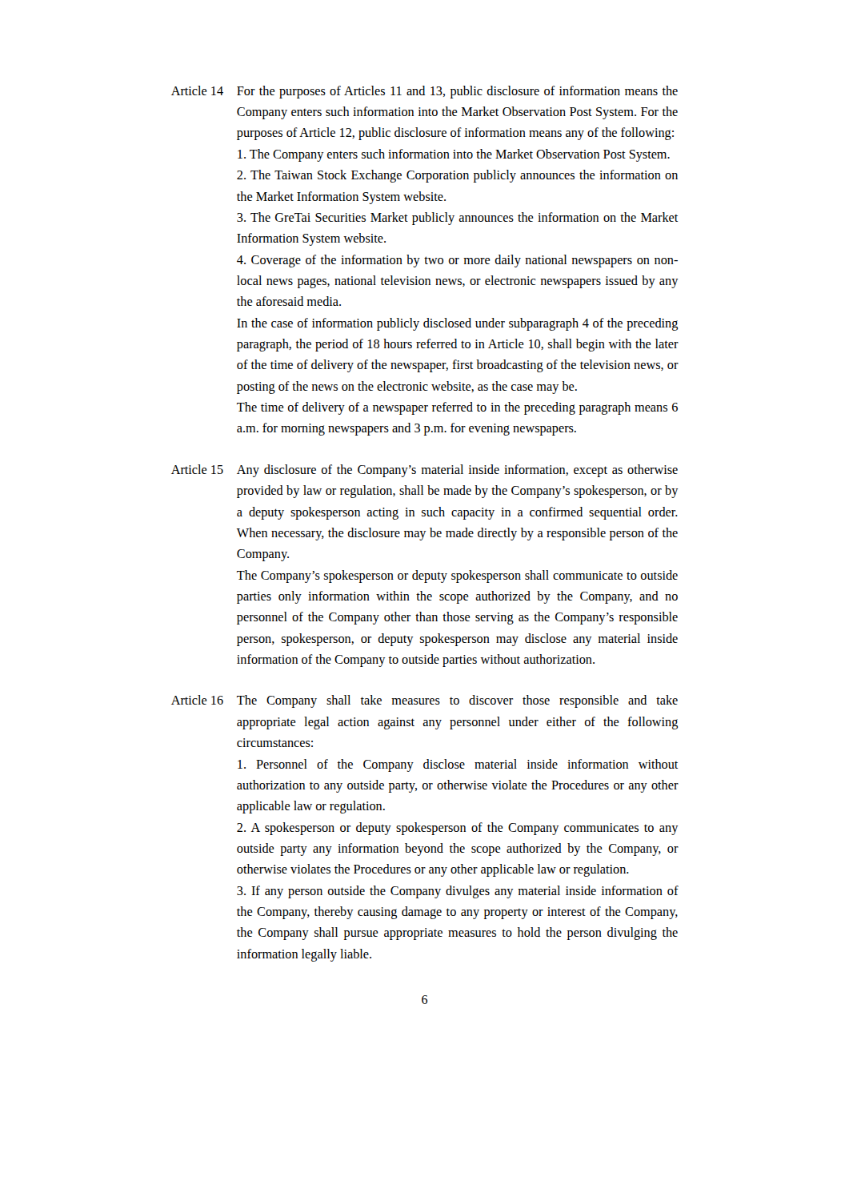Article 14
For the purposes of Articles 11 and 13, public disclosure of information means the Company enters such information into the Market Observation Post System. For the purposes of Article 12, public disclosure of information means any of the following:
1. The Company enters such information into the Market Observation Post System.
2. The Taiwan Stock Exchange Corporation publicly announces the information on the Market Information System website.
3. The GreTai Securities Market publicly announces the information on the Market Information System website.
4. Coverage of the information by two or more daily national newspapers on non-local news pages, national television news, or electronic newspapers issued by any the aforesaid media.
In the case of information publicly disclosed under subparagraph 4 of the preceding paragraph, the period of 18 hours referred to in Article 10, shall begin with the later of the time of delivery of the newspaper, first broadcasting of the television news, or posting of the news on the electronic website, as the case may be.
The time of delivery of a newspaper referred to in the preceding paragraph means 6 a.m. for morning newspapers and 3 p.m. for evening newspapers.
Article 15
Any disclosure of the Company’s material inside information, except as otherwise provided by law or regulation, shall be made by the Company’s spokesperson, or by a deputy spokesperson acting in such capacity in a confirmed sequential order. When necessary, the disclosure may be made directly by a responsible person of the Company.
The Company’s spokesperson or deputy spokesperson shall communicate to outside parties only information within the scope authorized by the Company, and no personnel of the Company other than those serving as the Company’s responsible person, spokesperson, or deputy spokesperson may disclose any material inside information of the Company to outside parties without authorization.
Article 16
The Company shall take measures to discover those responsible and take appropriate legal action against any personnel under either of the following circumstances:
1. Personnel of the Company disclose material inside information without authorization to any outside party, or otherwise violate the Procedures or any other applicable law or regulation.
2. A spokesperson or deputy spokesperson of the Company communicates to any outside party any information beyond the scope authorized by the Company, or otherwise violates the Procedures or any other applicable law or regulation.
3. If any person outside the Company divulges any material inside information of the Company, thereby causing damage to any property or interest of the Company, the Company shall pursue appropriate measures to hold the person divulging the information legally liable.
6